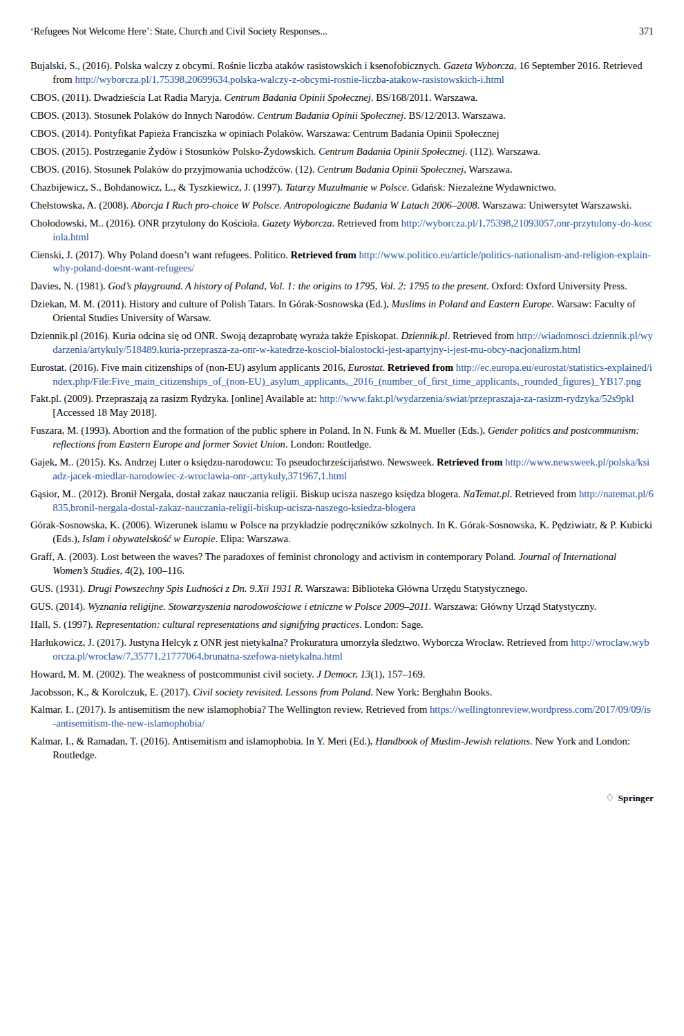‘Refugees Not Welcome Here’: State, Church and Civil Society Responses... 371
Bujalski, S., (2016). Polska walczy z obcymi. Rośnie liczba ataków rasistowskich i ksenofobicznych. Gazeta Wyborcza, 16 September 2016. Retrieved from http://wyborcza.pl/1,75398,20699634,polska-walczy-z-obcymi-rosnie-liczba-atakow-rasistowskich-i.html
CBOS. (2011). Dwadzieścia Lat Radia Maryja. Centrum Badania Opinii Społecznej. BS/168/2011. Warszawa.
CBOS. (2013). Stosunek Polaków do Innych Narodów. Centrum Badania Opinii Społecznej. BS/12/2013. Warszawa.
CBOS. (2014). Pontyfikat Papieża Franciszka w opiniach Polaków. Warszawa: Centrum Badania Opinii Społecznej
CBOS. (2015). Postrzeganie Żydów i Stosunków Polsko-Żydowskich. Centrum Badania Opinii Społecznej. (112). Warszawa.
CBOS. (2016). Stosunek Polaków do przyjmowania uchodźców. (12). Centrum Badania Opinii Społecznej, Warszawa.
Chazbijewicz, S., Bohdanowicz, L., & Tyszkiewicz, J. (1997). Tatarzy Muzułmanie w Polsce. Gdańsk: Niezależne Wydawnictwo.
Chełstowska, A. (2008). Aborcja I Ruch pro-choice W Polsce. Antropologiczne Badania W Latach 2006–2008. Warszawa: Uniwersytet Warszawski.
Chołodowski, M.. (2016). ONR przytulony do Kościoła. Gazety Wyborcza. Retrieved from http://wyborcza.pl/1,75398,21093057,onr-przytulony-do-kosciola.html
Cienski, J. (2017). Why Poland doesn’t want refugees. Politico. Retrieved from http://www.politico.eu/article/politics-nationalism-and-religion-explain-why-poland-doesnt-want-refugees/
Davies, N. (1981). God’s playground. A history of Poland, Vol. 1: the origins to 1795, Vol. 2: 1795 to the present. Oxford: Oxford University Press.
Dziekan, M. M. (2011). History and culture of Polish Tatars. In Górak-Sosnowska (Ed.), Muslims in Poland and Eastern Europe. Warsaw: Faculty of Oriental Studies University of Warsaw.
Dziennik.pl (2016). Kuria odcina się od ONR. Swoją dezaprobatę wyraża także Episkopat. Dziennik.pl. Retrieved from http://wiadomosci.dziennik.pl/wydarzenia/artykuly/518489,kuria-przeprasza-za-onr-w-katedrze-kosciol-bialostocki-jest-apartyjny-i-jest-mu-obcy-nacjonalizm.html
Eurostat. (2016). Five main citizenships of (non-EU) asylum applicants 2016, Eurostat. Retrieved from http://ec.europa.eu/eurostat/statistics-explained/index.php/File:Five_main_citizenships_of_(non-EU)_asylum_applicants,_2016_(number_of_first_time_applicants,_rounded_figures)_YB17.png
Fakt.pl. (2009). Przepraszają za rasizm Rydzyka. [online] Available at: http://www.fakt.pl/wydarzenia/swiat/przepraszaja-za-rasizm-rydzyka/52s9pkl [Accessed 18 May 2018].
Fuszara, M. (1993). Abortion and the formation of the public sphere in Poland. In N. Funk & M. Mueller (Eds.), Gender politics and postcommunism: reflections from Eastern Europe and former Soviet Union. London: Routledge.
Gajek, M.. (2015). Ks. Andrzej Luter o księdzu-narodowcu: To pseudochrześcijaństwo. Newsweek. Retrieved from http://www.newsweek.pl/polska/ksiadz-jacek-miedlar-narodowiec-z-wroclawia-onr-,artykuly,371967,1.html
Gąsior, M.. (2012). Bronił Nergala, dostał zakaz nauczania religii. Biskup ucisza naszego księdza blogera. NaTemat.pl. Retrieved from http://natemat.pl/6835,bronil-nergala-dostal-zakaz-nauczania-religii-biskup-ucisza-naszego-ksiedza-blogera
Górak-Sosnowska, K. (2006). Wizerunek islamu w Polsce na przykładzie podręczników szkolnych. In K. Górak-Sosnowska, K. Pędziwiatr, & P. Kubicki (Eds.), Islam i obywatelskość w Europie. Elipa: Warszawa.
Graff, A. (2003). Lost between the waves? The paradoxes of feminist chronology and activism in contemporary Poland. Journal of International Women’s Studies, 4(2), 100–116.
GUS. (1931). Drugi Powszechny Spis Ludności z Dn. 9.Xii 1931 R. Warszawa: Biblioteka Główna Urzędu Statystycznego.
GUS. (2014). Wyznania religijne. Stowarzyszenia narodowościowe i etniczne w Polsce 2009–2011. Warszawa: Główny Urząd Statystyczny.
Hall, S. (1997). Representation: cultural representations and signifying practices. London: Sage.
Harłukowicz, J. (2017). Justyna Helcyk z ONR jest nietykalna? Prokuratura umorzyła śledztwo. Wyborcza Wrocław. Retrieved from http://wroclaw.wyborcza.pl/wroclaw/7,35771,21777064,brunatna-szefowa-nietykalna.html
Howard, M. M. (2002). The weakness of postcommunist civil society. J Democr, 13(1), 157–169.
Jacobsson, K., & Korolczuk, E. (2017). Civil society revisited. Lessons from Poland. New York: Berghahn Books.
Kalmar, I.. (2017). Is antisemitism the new islamophobia? The Wellington review. Retrieved from https://wellingtonreview.wordpress.com/2017/09/09/is-antisemitism-the-new-islamophobia/
Kalmar, I., & Ramadan, T. (2016). Antisemitism and islamophobia. In Y. Meri (Ed.), Handbook of Muslim-Jewish relations. New York and London: Routledge.
♢Springer